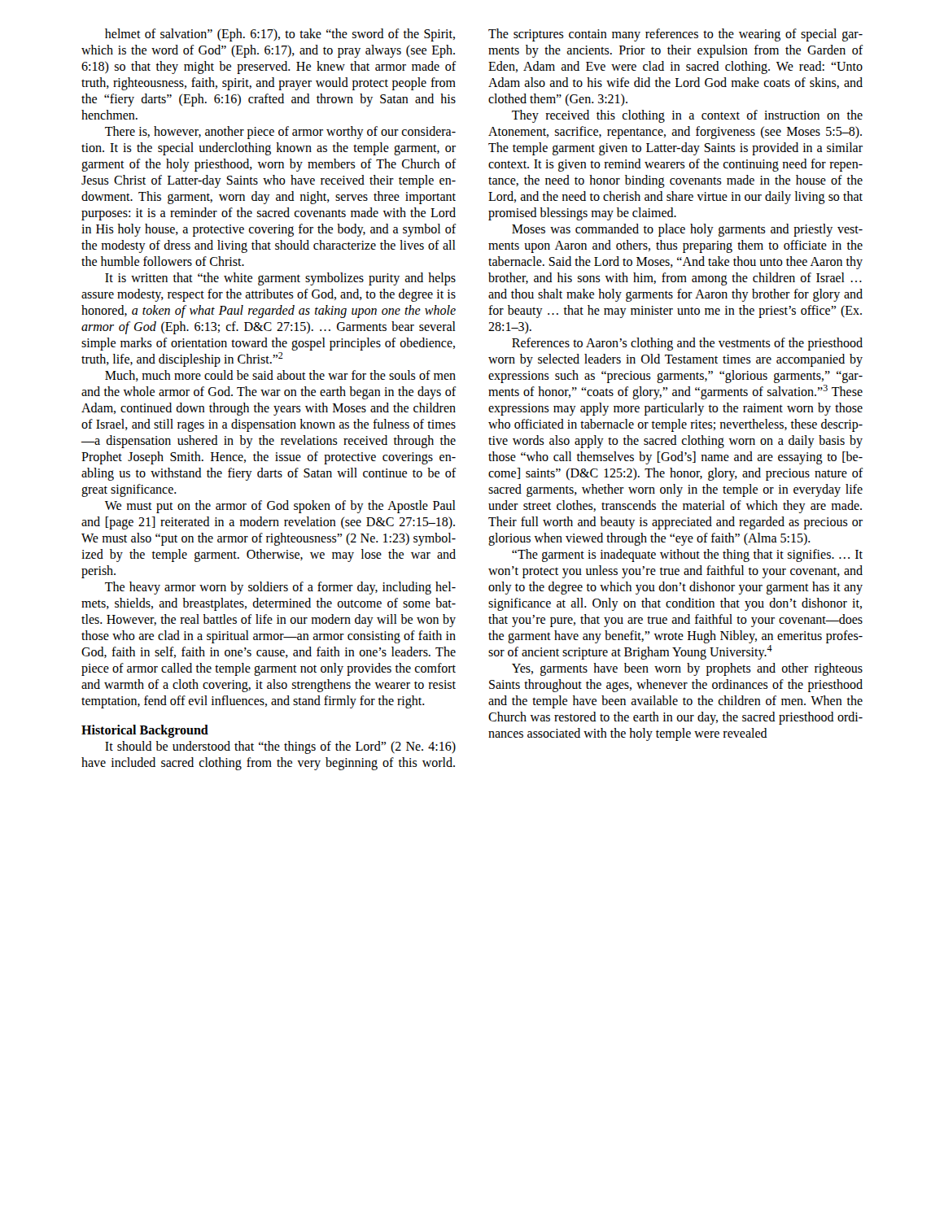helmet of salvation” (Eph. 6:17), to take “the sword of the Spirit, which is the word of God” (Eph. 6:17), and to pray always (see Eph. 6:18) so that they might be preserved. He knew that armor made of truth, righteousness, faith, spirit, and prayer would protect people from the “fiery darts” (Eph. 6:16) crafted and thrown by Satan and his henchmen.
There is, however, another piece of armor worthy of our consideration. It is the special underclothing known as the temple garment, or garment of the holy priesthood, worn by members of The Church of Jesus Christ of Latter-day Saints who have received their temple endowment. This garment, worn day and night, serves three important purposes: it is a reminder of the sacred covenants made with the Lord in His holy house, a protective covering for the body, and a symbol of the modesty of dress and living that should characterize the lives of all the humble followers of Christ.
It is written that “the white garment symbolizes purity and helps assure modesty, respect for the attributes of God, and, to the degree it is honored, a token of what Paul regarded as taking upon one the whole armor of God (Eph. 6:13; cf. D&C 27:15). … Garments bear several simple marks of orientation toward the gospel principles of obedience, truth, life, and discipleship in Christ.”2
Much, much more could be said about the war for the souls of men and the whole armor of God. The war on the earth began in the days of Adam, continued down through the years with Moses and the children of Israel, and still rages in a dispensation known as the fulness of times—a dispensation ushered in by the revelations received through the Prophet Joseph Smith. Hence, the issue of protective coverings enabling us to withstand the fiery darts of Satan will continue to be of great significance.
We must put on the armor of God spoken of by the Apostle Paul and [page 21] reiterated in a modern revelation (see D&C 27:15–18). We must also “put on the armor of righteousness” (2 Ne. 1:23) symbolized by the temple garment. Otherwise, we may lose the war and perish.
The heavy armor worn by soldiers of a former day, including helmets, shields, and breastplates, determined the outcome of some battles. However, the real battles of life in our modern day will be won by those who are clad in a spiritual armor—an armor consisting of faith in God, faith in self, faith in one’s cause, and faith in one’s leaders. The piece of armor called the temple garment not only provides the comfort and warmth of a cloth covering, it also strengthens the wearer to resist temptation, fend off evil influences, and stand firmly for the right.
Historical Background
It should be understood that “the things of the Lord” (2 Ne. 4:16) have included sacred clothing from the very beginning of this world. The scriptures contain many references to the wearing of special garments by the ancients. Prior to their expulsion from the Garden of Eden, Adam and Eve were clad in sacred clothing. We read: “Unto Adam also and to his wife did the Lord God make coats of skins, and clothed them” (Gen. 3:21).
They received this clothing in a context of instruction on the Atonement, sacrifice, repentance, and forgiveness (see Moses 5:5–8). The temple garment given to Latter-day Saints is provided in a similar context. It is given to remind wearers of the continuing need for repentance, the need to honor binding covenants made in the house of the Lord, and the need to cherish and share virtue in our daily living so that promised blessings may be claimed.
Moses was commanded to place holy garments and priestly vestments upon Aaron and others, thus preparing them to officiate in the tabernacle. Said the Lord to Moses, “And take thou unto thee Aaron thy brother, and his sons with him, from among the children of Israel … and thou shalt make holy garments for Aaron thy brother for glory and for beauty … that he may minister unto me in the priest’s office” (Ex. 28:1–3).
References to Aaron’s clothing and the vestments of the priesthood worn by selected leaders in Old Testament times are accompanied by expressions such as “precious garments,” “glorious garments,” “garments of honor,” “coats of glory,” and “garments of salvation.”3 These expressions may apply more particularly to the raiment worn by those who officiated in tabernacle or temple rites; nevertheless, these descriptive words also apply to the sacred clothing worn on a daily basis by those “who call themselves by [God’s] name and are essaying to [become] saints” (D&C 125:2). The honor, glory, and precious nature of sacred garments, whether worn only in the temple or in everyday life under street clothes, transcends the material of which they are made. Their full worth and beauty is appreciated and regarded as precious or glorious when viewed through the “eye of faith” (Alma 5:15).
“The garment is inadequate without the thing that it signifies. … It won’t protect you unless you’re true and faithful to your covenant, and only to the degree to which you don’t dishonor your garment has it any significance at all. Only on that condition that you don’t dishonor it, that you’re pure, that you are true and faithful to your covenant—does the garment have any benefit,” wrote Hugh Nibley, an emeritus professor of ancient scripture at Brigham Young University.4
Yes, garments have been worn by prophets and other righteous Saints throughout the ages, whenever the ordinances of the priesthood and the temple have been available to the children of men. When the Church was restored to the earth in our day, the sacred priesthood ordinances associated with the holy temple were revealed